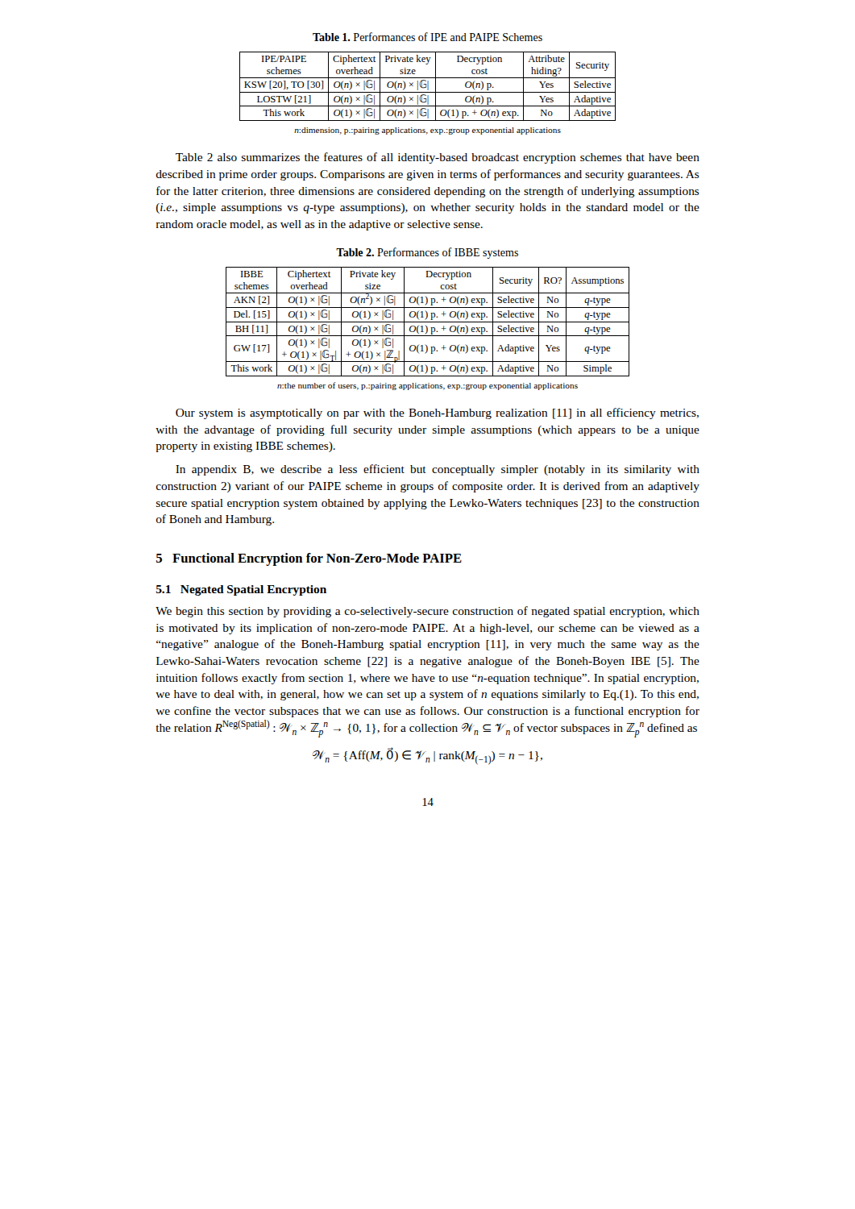Table 1. Performances of IPE and PAIPE Schemes
| IPE/PAIPE schemes | Ciphertext overhead | Private key size | Decryption cost | Attribute hiding? | Security |
| --- | --- | --- | --- | --- | --- |
| KSW [20], TO [30] | O ( n ) × /𝔾/ | O ( n ) × /𝔾/ | O ( n ) p. | Yes | Selective |
| LOSTW [21] | O ( n ) × /𝔾/ | O ( n ) × /𝔾/ | O ( n ) p. | Yes | Adaptive |
| This work | O (1) × /𝔾/ | O ( n ) × /𝔾/ | O (1) p. + O ( n ) exp. | No | Adaptive |
n:dimension, p.:pairing applications, exp.:group exponential applications
Table 2 also summarizes the features of all identity-based broadcast encryption schemes that have been described in prime order groups. Comparisons are given in terms of performances and security guarantees. As for the latter criterion, three dimensions are considered depending on the strength of underlying assumptions (i.e., simple assumptions vs q-type assumptions), on whether security holds in the standard model or the random oracle model, as well as in the adaptive or selective sense.
Table 2. Performances of IBBE systems
| IBBE schemes | Ciphertext overhead | Private key size | Decryption cost | Security | RO? | Assumptions |
| --- | --- | --- | --- | --- | --- | --- |
| AKN [2] | O (1) × /𝔾/ | O ( n 2 ) × /𝔾/ | O (1) p. + O ( n ) exp. | Selective | No | q -type |
| Del. [15] | O (1) × /𝔾/ | O (1) × /𝔾/ | O (1) p. + O ( n ) exp. | Selective | No | q -type |
| BH [11] | O (1) × /𝔾/ | O ( n ) × /𝔾/ | O (1) p. + O ( n ) exp. | Selective | No | q -type |
| GW [17] | O (1) × /𝔾/ + O (1) × /𝔾 T / | O (1) × /𝔾/ + O (1) × /ℤ p / | O (1) p. + O ( n ) exp. | Adaptive | Yes | q -type |
| This work | O (1) × /𝔾/ | O ( n ) × /𝔾/ | O (1) p. + O ( n ) exp. | Adaptive | No | Simple |
n:the number of users, p.:pairing applications, exp.:group exponential applications
Our system is asymptotically on par with the Boneh-Hamburg realization [11] in all efficiency metrics, with the advantage of providing full security under simple assumptions (which appears to be a unique property in existing IBBE schemes).
In appendix B, we describe a less efficient but conceptually simpler (notably in its similarity with construction 2) variant of our PAIPE scheme in groups of composite order. It is derived from an adaptively secure spatial encryption system obtained by applying the Lewko-Waters techniques [23] to the construction of Boneh and Hamburg.
5 Functional Encryption for Non-Zero-Mode PAIPE
5.1 Negated Spatial Encryption
We begin this section by providing a co-selectively-secure construction of negated spatial encryption, which is motivated by its implication of non-zero-mode PAIPE. At a high-level, our scheme can be viewed as a “negative” analogue of the Boneh-Hamburg spatial encryption [11], in very much the same way as the Lewko-Sahai-Waters revocation scheme [22] is a negative analogue of the Boneh-Boyen IBE [5]. The intuition follows exactly from section 1, where we have to use “n-equation technique”. In spatial encryption, we have to deal with, in general, how we can set up a system of n equations similarly to Eq.(1). To this end, we confine the vector subspaces that we can use as follows. Our construction is a functional encryption for the relation RNeg(Spatial) : 𝒲n × ℤpn → {0, 1}, for a collection 𝒲n ⊆ 𝒱n of vector subspaces in ℤpn defined as
𝒲n = {Aff(M, 0⃗) ∈ 𝒱n | rank(M(−1)) = n − 1},
14